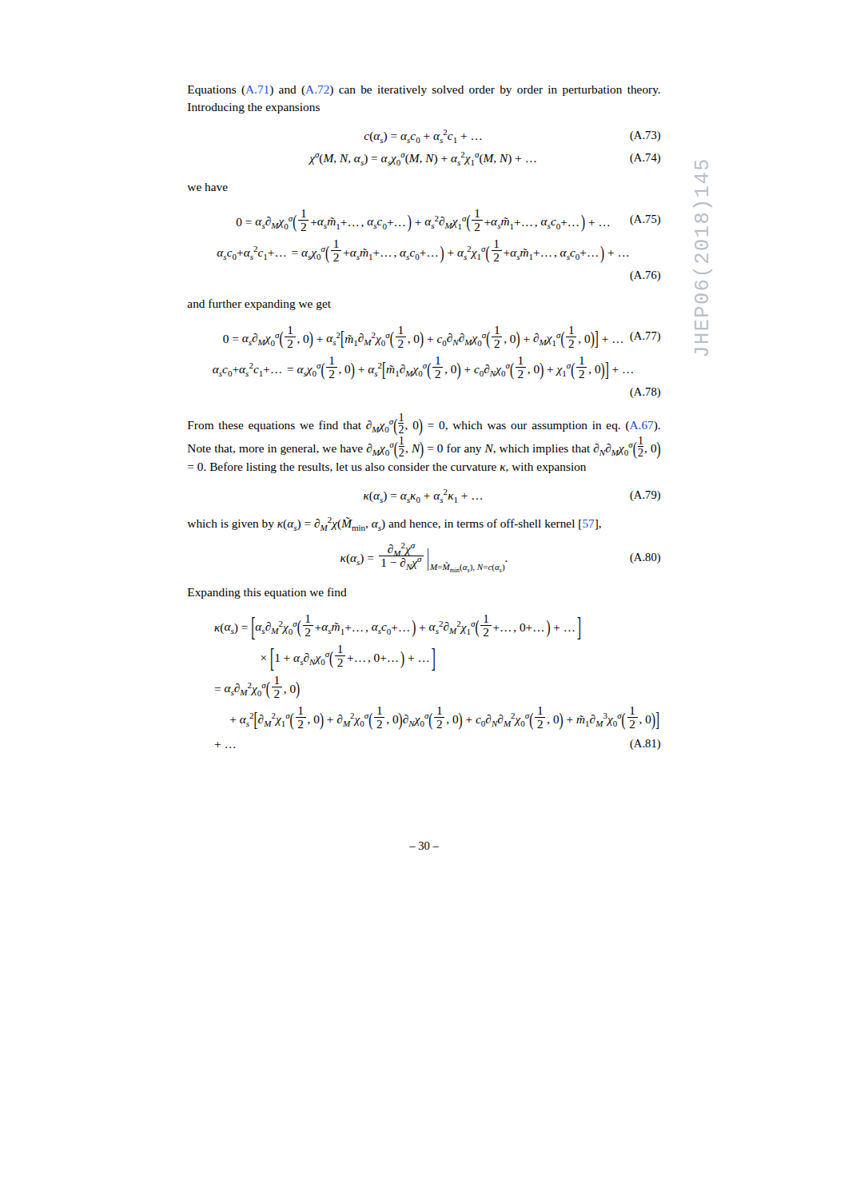JHEP06(2018)145
Equations (A.71) and (A.72) can be iteratively solved order by order in perturbation theory. Introducing the expansions
c(αs) = αsc0 + αs2c1 + … (A.73)
χσ(M, N, αs) = αsχ0σ(M, N) + αs2χ1σ(M, N) + … (A.74)
we have
0 = αs∂Mχ0σ(12+αsm̃1+…, αsc0+…) + αs2∂Mχ1σ(12+αsm̃1+…, αsc0+…) + … (A.75)
αsc0+αs2c1+… = αsχ0σ(12+αsm̃1+…, αsc0+…) + αs2χ1σ(12+αsm̃1+…, αsc0+…) + …
(A.76)
and further expanding we get
0 = αs∂Mχ0σ(12, 0) + αs2[m̃1∂M2χ0σ(12, 0) + c0∂N∂Mχ0σ(12, 0) + ∂Mχ1σ(12, 0)] + … (A.77)
αsc0+αs2c1+… = αsχ0σ(12, 0) + αs2[m̃1∂Mχ0σ(12, 0) + c0∂Nχ0σ(12, 0) + χ1σ(12, 0)] + …
(A.78)
From these equations we find that ∂Mχ0σ(12, 0) = 0, which was our assumption in eq. (A.67). Note that, more in general, we have ∂Mχ0σ(12, N) = 0 for any N, which implies that ∂N∂Mχ0σ(12, 0) = 0. Before listing the results, let us also consider the curvature κ, with expansion
κ(αs) = αsκ0 + αs2κ1 + … (A.79)
which is given by κ(αs) = ∂M2χ(M̃min, αs) and hence, in terms of off-shell kernel [57],
κ(αs) = ∂M2χσ 1 − ∂Nχσ |M=M̃min(αs), N=c(αs). (A.80)
Expanding this equation we find
κ(αs) = [αs∂M2χ0σ(12+αsm̃1+…, αsc0+…) + αs2∂M2χ1σ(12+…, 0+…) + …]
× [1 + αs∂Nχ0σ(12+…, 0+…) + …]
= αs∂M2χ0σ(12, 0)
+ αs2[∂M2χ1σ(12, 0) + ∂M2χ0σ(12, 0)∂Nχ0σ(12, 0) + c0∂N∂M2χ0σ(12, 0) + m̃1∂M3χ0σ(12, 0)]
+ … (A.81)
– 30 –